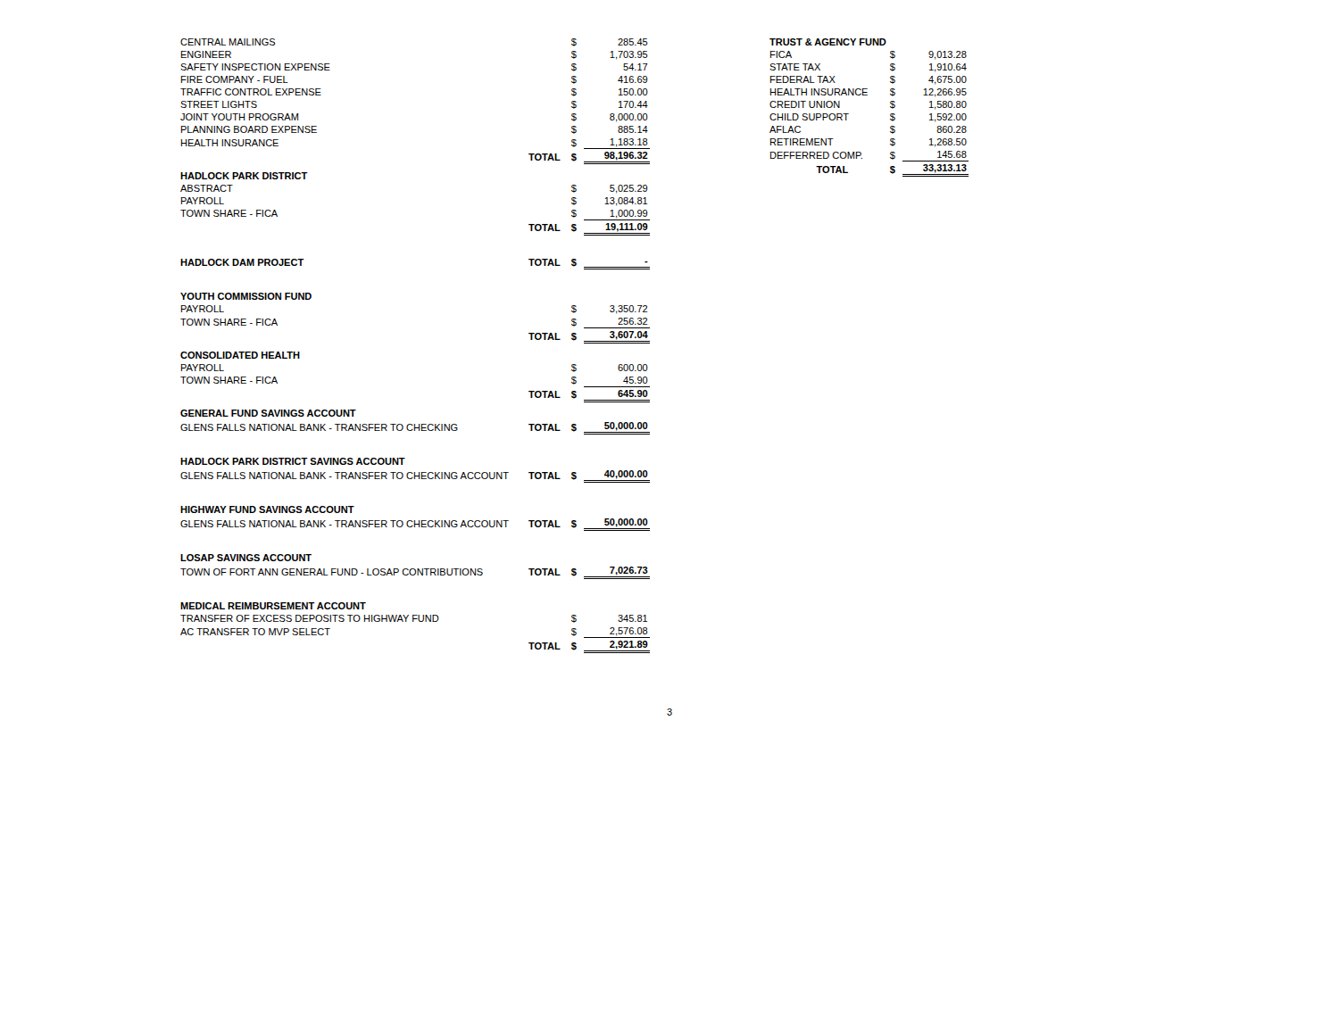| CENTRAL MAILINGS | | $ | 285.45 |
| ENGINEER | | $ | 1,703.95 |
| SAFETY INSPECTION EXPENSE | | $ | 54.17 |
| FIRE COMPANY - FUEL | | $ | 416.69 |
| TRAFFIC CONTROL EXPENSE | | $ | 150.00 |
| STREET LIGHTS | | $ | 170.44 |
| JOINT YOUTH PROGRAM | | $ | 8,000.00 |
| PLANNING BOARD EXPENSE | | $ | 885.14 |
| HEALTH INSURANCE | | $ | 1,183.18 |
| | TOTAL | $ | 98,196.32 |
| HADLOCK PARK DISTRICT | | | |
| ABSTRACT | | $ | 5,025.29 |
| PAYROLL | | $ | 13,084.81 |
| TOWN SHARE - FICA | | $ | 1,000.99 |
| | TOTAL | $ | 19,111.09 |
| HADLOCK DAM PROJECT | TOTAL | $ | - |
| YOUTH COMMISSION FUND | | | |
| PAYROLL | | $ | 3,350.72 |
| TOWN SHARE - FICA | | $ | 256.32 |
| | TOTAL | $ | 3,607.04 |
| CONSOLIDATED HEALTH | | | |
| PAYROLL | | $ | 600.00 |
| TOWN SHARE - FICA | | $ | 45.90 |
| | TOTAL | $ | 645.90 |
| GENERAL FUND SAVINGS ACCOUNT | | | |
| GLENS FALLS NATIONAL BANK - TRANSFER TO CHECKING | TOTAL | $ | 50,000.00 |
| HADLOCK PARK DISTRICT SAVINGS ACCOUNT | | | |
| GLENS FALLS NATIONAL BANK - TRANSFER TO CHECKING ACCOUNT | TOTAL | $ | 40,000.00 |
| HIGHWAY FUND SAVINGS ACCOUNT | | | |
| GLENS FALLS NATIONAL BANK - TRANSFER TO CHECKING ACCOUNT | TOTAL | $ | 50,000.00 |
| LOSAP SAVINGS ACCOUNT | | | |
| TOWN OF FORT ANN GENERAL FUND - LOSAP CONTRIBUTIONS | TOTAL | $ | 7,026.73 |
| MEDICAL REIMBURSEMENT ACCOUNT | | | |
| TRANSFER OF EXCESS DEPOSITS TO HIGHWAY FUND | | $ | 345.81 |
| AC TRANSFER TO MVP SELECT | | $ | 2,576.08 |
| | TOTAL | $ | 2,921.89 |
| TRUST & AGENCY FUND | | |
| FICA | $ | 9,013.28 |
| STATE TAX | $ | 1,910.64 |
| FEDERAL TAX | $ | 4,675.00 |
| HEALTH INSURANCE | $ | 12,266.95 |
| CREDIT UNION | $ | 1,580.80 |
| CHILD SUPPORT | $ | 1,592.00 |
| AFLAC | $ | 860.28 |
| RETIREMENT | $ | 1,268.50 |
| DEFFERRED COMP. | $ | 145.68 |
| TOTAL | $ | 33,313.13 |
3